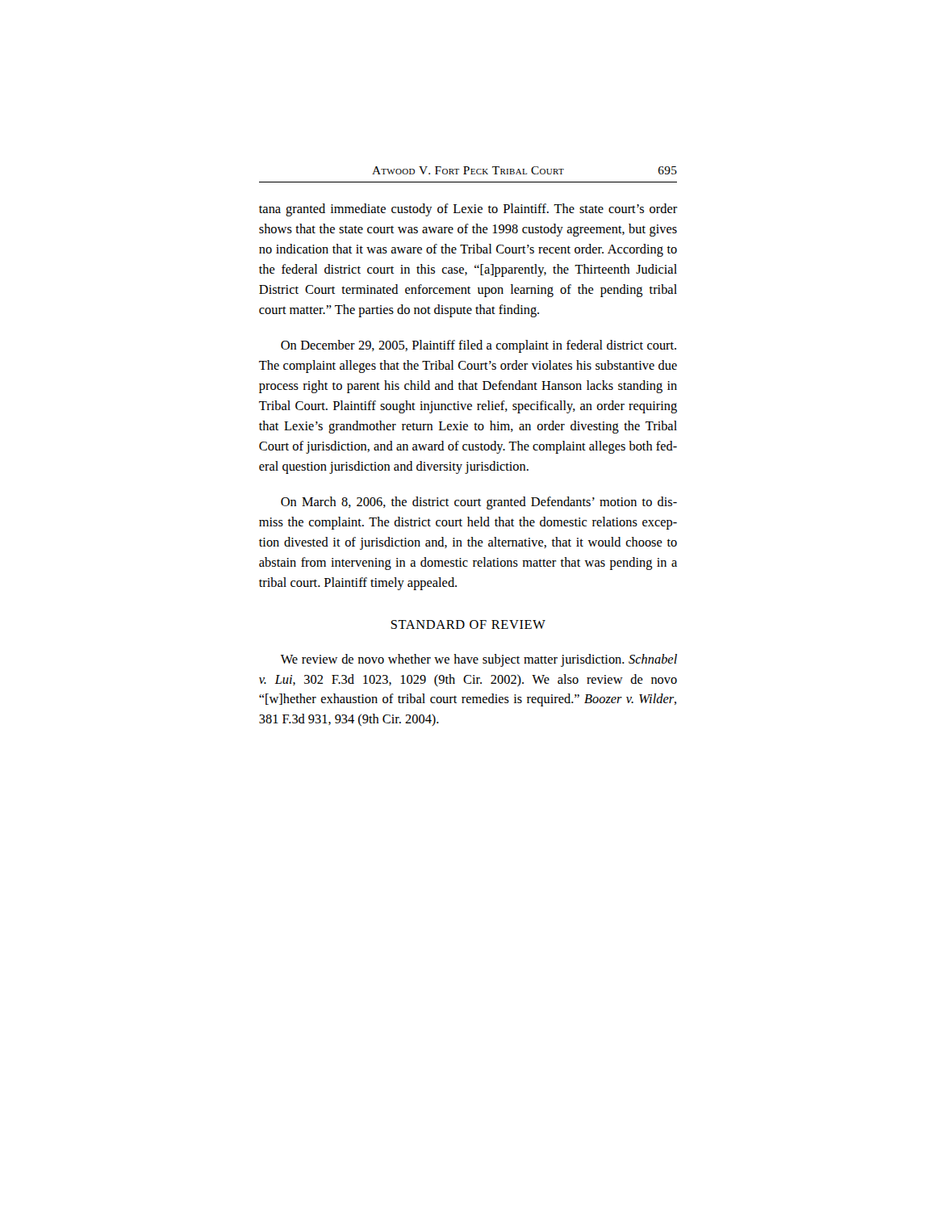Atwood v. Fort Peck Tribal Court 695
tana granted immediate custody of Lexie to Plaintiff. The state court’s order shows that the state court was aware of the 1998 custody agreement, but gives no indication that it was aware of the Tribal Court’s recent order. According to the federal district court in this case, “[a]pparently, the Thirteenth Judicial District Court terminated enforcement upon learning of the pending tribal court matter.” The parties do not dispute that finding.
On December 29, 2005, Plaintiff filed a complaint in federal district court. The complaint alleges that the Tribal Court’s order violates his substantive due process right to parent his child and that Defendant Hanson lacks standing in Tribal Court. Plaintiff sought injunctive relief, specifically, an order requiring that Lexie’s grandmother return Lexie to him, an order divesting the Tribal Court of jurisdiction, and an award of custody. The complaint alleges both federal question jurisdiction and diversity jurisdiction.
On March 8, 2006, the district court granted Defendants’ motion to dismiss the complaint. The district court held that the domestic relations exception divested it of jurisdiction and, in the alternative, that it would choose to abstain from intervening in a domestic relations matter that was pending in a tribal court. Plaintiff timely appealed.
STANDARD OF REVIEW
We review de novo whether we have subject matter jurisdiction. Schnabel v. Lui, 302 F.3d 1023, 1029 (9th Cir. 2002). We also review de novo “[w]hether exhaustion of tribal court remedies is required.” Boozer v. Wilder, 381 F.3d 931, 934 (9th Cir. 2004).